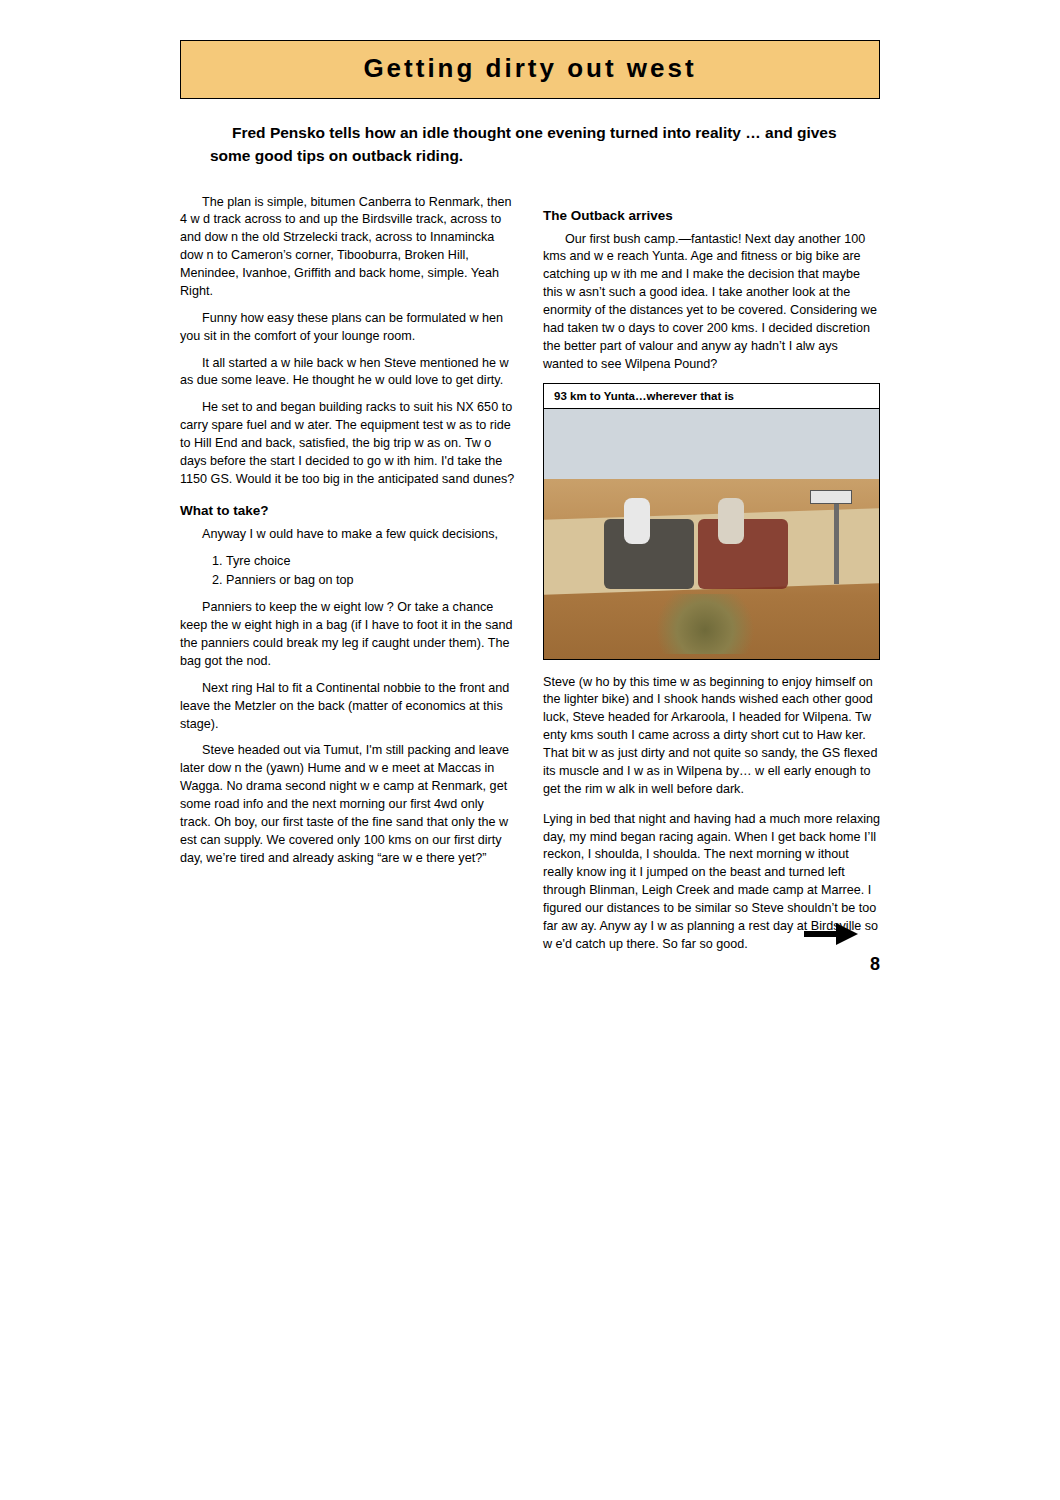Getting dirty out west
Fred Pensko tells how an idle thought one evening turned into reality … and gives some good tips on outback riding.
The plan is simple, bitumen Canberra to Renmark, then 4 w d track across to and up the Birdsville track, across to and dow n the old Strzelecki track, across to Innamincka dow n to Cameron’s corner, Tibooburra, Broken Hill, Menindee, Ivanhoe, Griffith and back home, simple. Yeah Right.
Funny how easy these plans can be formulated w hen you sit in the comfort of your lounge room.
It all started a w hile back w hen Steve mentioned he w as due some leave. He thought he w ould love to get dirty.
He set to and began building racks to suit his NX 650 to carry spare fuel and w ater. The equipment test w as to ride to Hill End and back, satisfied, the big trip w as on. Tw o days before the start I decided to go w ith him. I'd take the 1150 GS. Would it be too big in the anticipated sand dunes?
What to take?
Anyway I w ould have to make a few quick decisions,
Tyre choice
Panniers or bag on top
Panniers to keep the w eight low ? Or take a chance keep the w eight high in a bag (if I have to foot it in the sand the panniers could break my leg if caught under them). The bag got the nod.
Next ring Hal to fit a Continental nobbie to the front and leave the Metzler on the back (matter of economics at this stage).
Steve headed out via Tumut, I'm still packing and leave later dow n the (yawn) Hume and w e meet at Maccas in Wagga. No drama second night w e camp at Renmark, get some road info and the next morning our first 4wd only track. Oh boy, our first taste of the fine sand that only the w est can supply. We covered only 100 kms on our first dirty day, we’re tired and already asking “are w e there yet?”
The Outback arrives
Our first bush camp.—fantastic! Next day another 100 kms and w e reach Yunta. Age and fitness or big bike are catching up w ith me and I make the decision that maybe this w asn’t such a good idea. I take another look at the enormity of the distances yet to be covered. Considering we had taken tw o days to cover 200 kms. I decided discretion the better part of valour and anyw ay hadn’t I alw ays wanted to see Wilpena Pound?
93 km to Yunta…wherever that is
Steve (w ho by this time w as beginning to enjoy himself on the lighter bike) and I shook hands wished each other good luck, Steve headed for Arkaroola, I headed for Wilpena. Tw enty kms south I came across a dirty short cut to Haw ker. That bit w as just dirty and not quite so sandy, the GS flexed its muscle and I w as in Wilpena by… w ell early enough to get the rim w alk in well before dark.
Lying in bed that night and having had a much more relaxing day, my mind began racing again. When I get back home I’ll reckon, I shoulda, I shoulda. The next morning w ithout really know ing it I jumped on the beast and turned left through Blinman, Leigh Creek and made camp at Marree. I figured our distances to be similar so Steve shouldn’t be too far aw ay. Anyw ay I w as planning a rest day at Birdsville so w e'd catch up there. So far so good.
8